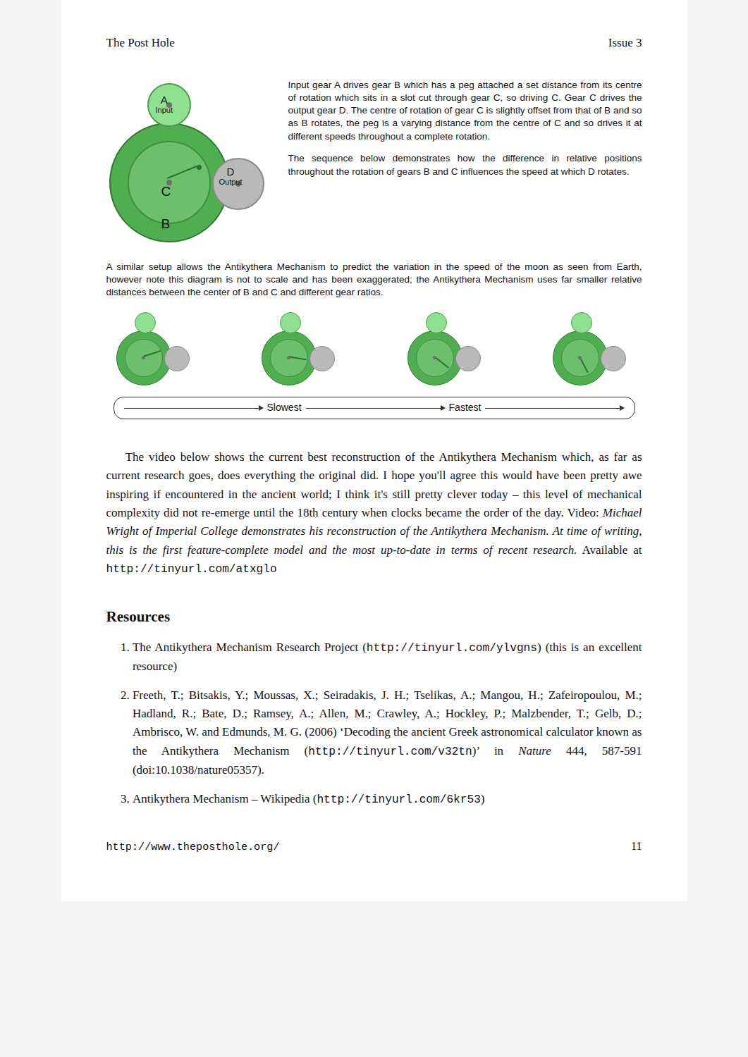The Post Hole
Issue 3
AInput
B
C
DOutput
Input gear A drives gear B which has a peg attached a set distance from its centre of rotation which sits in a slot cut through gear C, so driving C. Gear C drives the output gear D. The centre of rotation of gear C is slightly offset from that of B and so as B rotates, the peg is a varying distance from the centre of C and so drives it at different speeds throughout a complete rotation.
The sequence below demonstrates how the difference in relative positions throughout the rotation of gears B and C influences the speed at which D rotates.
A similar setup allows the Antikythera Mechanism to predict the variation in the speed of the moon as seen from Earth, however note this diagram is not to scale and has been exaggerated; the Antikythera Mechanism uses far smaller relative distances between the center of B and C and different gear ratios.
Slowest Fastest
The video below shows the current best reconstruction of the Antikythera Mechanism which, as far as current research goes, does everything the original did. I hope you'll agree this would have been pretty awe inspiring if encountered in the ancient world; I think it's still pretty clever today – this level of mechanical complexity did not re-emerge until the 18th century when clocks became the order of the day. Video: Michael Wright of Imperial College demonstrates his reconstruction of the Antikythera Mechanism. At time of writing, this is the first feature-complete model and the most up-to-date in terms of recent research. Available at http://tinyurl.com/atxglo
Resources
The Antikythera Mechanism Research Project (http://tinyurl.com/ylvgns) (this is an excellent resource)
Freeth, T.; Bitsakis, Y.; Moussas, X.; Seiradakis, J. H.; Tselikas, A.; Mangou, H.; Zafeiropoulou, M.; Hadland, R.; Bate, D.; Ramsey, A.; Allen, M.; Crawley, A.; Hockley, P.; Malzbender, T.; Gelb, D.; Ambrisco, W. and Edmunds, M. G. (2006) ‘Decoding the ancient Greek astronomical calculator known as the Antikythera Mechanism (http://tinyurl.com/v32tn)’ in Nature 444, 587-591 (doi:10.1038/nature05357).
Antikythera Mechanism – Wikipedia (http://tinyurl.com/6kr53)
http://www.theposthole.org/
11